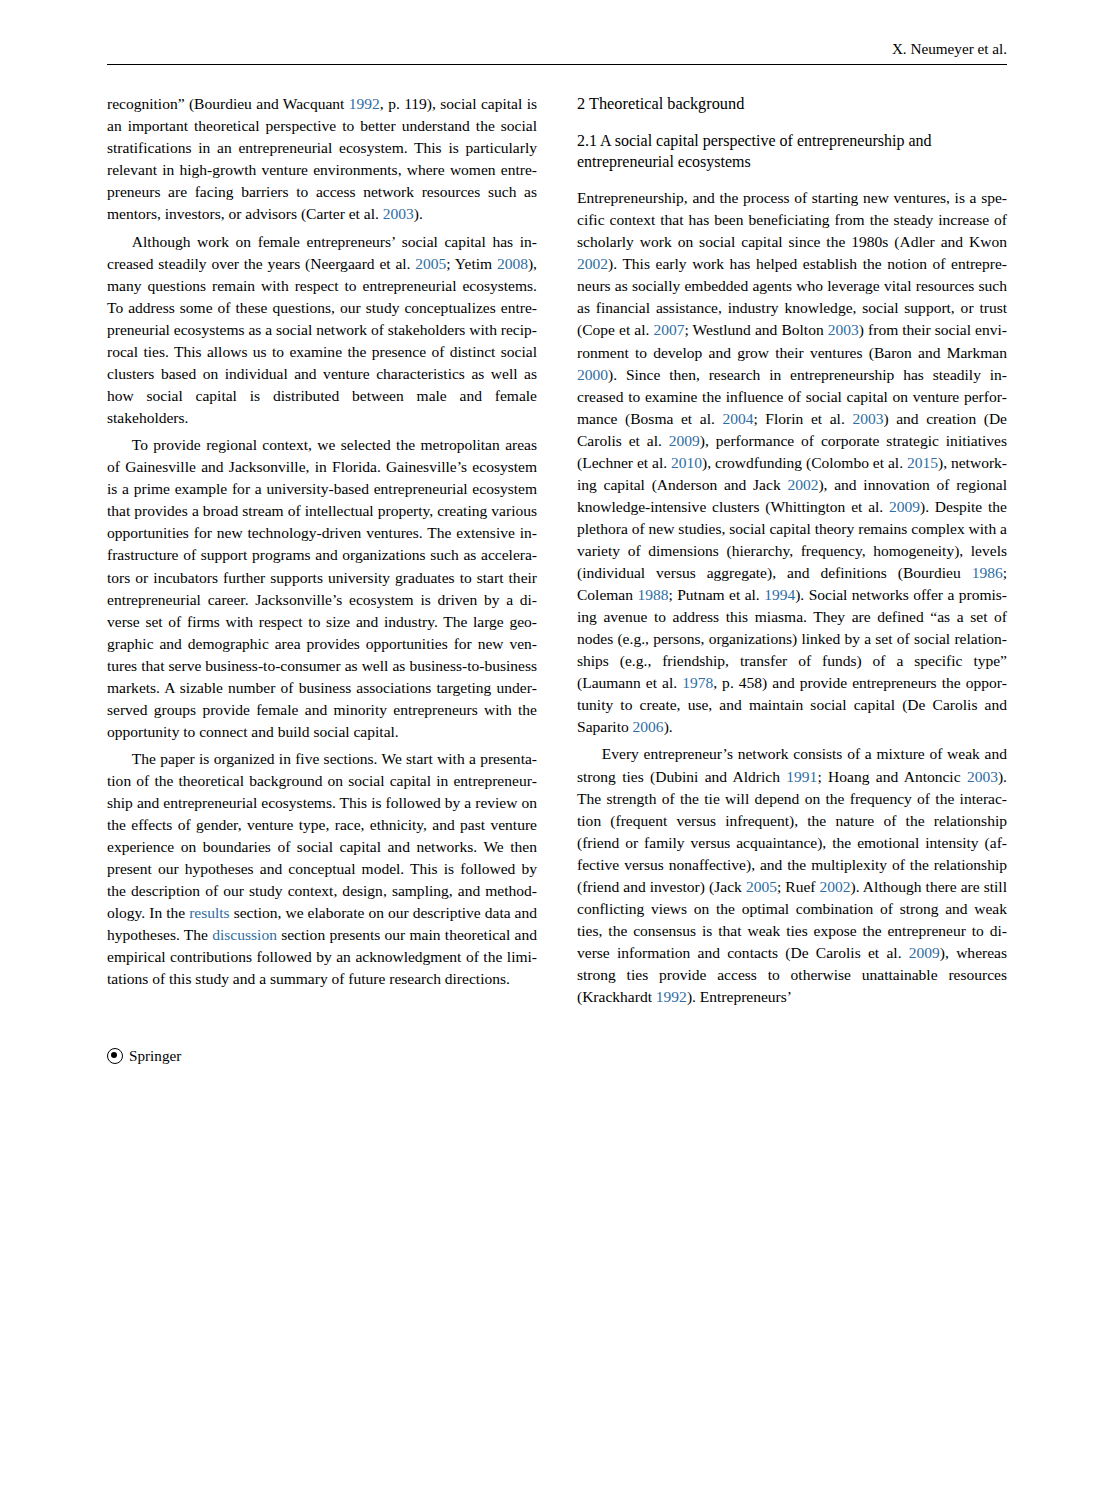X. Neumeyer et al.
recognition” (Bourdieu and Wacquant 1992, p. 119), social capital is an important theoretical perspective to better understand the social stratifications in an entrepreneurial ecosystem. This is particularly relevant in high-growth venture environments, where women entrepreneurs are facing barriers to access network resources such as mentors, investors, or advisors (Carter et al. 2003).
Although work on female entrepreneurs’ social capital has increased steadily over the years (Neergaard et al. 2005; Yetim 2008), many questions remain with respect to entrepreneurial ecosystems. To address some of these questions, our study conceptualizes entrepreneurial ecosystems as a social network of stakeholders with reciprocal ties. This allows us to examine the presence of distinct social clusters based on individual and venture characteristics as well as how social capital is distributed between male and female stakeholders.
To provide regional context, we selected the metropolitan areas of Gainesville and Jacksonville, in Florida. Gainesville’s ecosystem is a prime example for a university-based entrepreneurial ecosystem that provides a broad stream of intellectual property, creating various opportunities for new technology-driven ventures. The extensive infrastructure of support programs and organizations such as accelerators or incubators further supports university graduates to start their entrepreneurial career. Jacksonville’s ecosystem is driven by a diverse set of firms with respect to size and industry. The large geographic and demographic area provides opportunities for new ventures that serve business-to-consumer as well as business-to-business markets. A sizable number of business associations targeting underserved groups provide female and minority entrepreneurs with the opportunity to connect and build social capital.
The paper is organized in five sections. We start with a presentation of the theoretical background on social capital in entrepreneurship and entrepreneurial ecosystems. This is followed by a review on the effects of gender, venture type, race, ethnicity, and past venture experience on boundaries of social capital and networks. We then present our hypotheses and conceptual model. This is followed by the description of our study context, design, sampling, and methodology. In the results section, we elaborate on our descriptive data and hypotheses. The discussion section presents our main theoretical and empirical contributions followed by an acknowledgment of the limitations of this study and a summary of future research directions.
2 Theoretical background
2.1 A social capital perspective of entrepreneurship and entrepreneurial ecosystems
Entrepreneurship, and the process of starting new ventures, is a specific context that has been beneficiating from the steady increase of scholarly work on social capital since the 1980s (Adler and Kwon 2002). This early work has helped establish the notion of entrepreneurs as socially embedded agents who leverage vital resources such as financial assistance, industry knowledge, social support, or trust (Cope et al. 2007; Westlund and Bolton 2003) from their social environment to develop and grow their ventures (Baron and Markman 2000). Since then, research in entrepreneurship has steadily increased to examine the influence of social capital on venture performance (Bosma et al. 2004; Florin et al. 2003) and creation (De Carolis et al. 2009), performance of corporate strategic initiatives (Lechner et al. 2010), crowdfunding (Colombo et al. 2015), networking capital (Anderson and Jack 2002), and innovation of regional knowledge-intensive clusters (Whittington et al. 2009). Despite the plethora of new studies, social capital theory remains complex with a variety of dimensions (hierarchy, frequency, homogeneity), levels (individual versus aggregate), and definitions (Bourdieu 1986; Coleman 1988; Putnam et al. 1994). Social networks offer a promising avenue to address this miasma. They are defined “as a set of nodes (e.g., persons, organizations) linked by a set of social relationships (e.g., friendship, transfer of funds) of a specific type” (Laumann et al. 1978, p. 458) and provide entrepreneurs the opportunity to create, use, and maintain social capital (De Carolis and Saparito 2006).
Every entrepreneur’s network consists of a mixture of weak and strong ties (Dubini and Aldrich 1991; Hoang and Antoncic 2003). The strength of the tie will depend on the frequency of the interaction (frequent versus infrequent), the nature of the relationship (friend or family versus acquaintance), the emotional intensity (affective versus nonaffective), and the multiplexity of the relationship (friend and investor) (Jack 2005; Ruef 2002). Although there are still conflicting views on the optimal combination of strong and weak ties, the consensus is that weak ties expose the entrepreneur to diverse information and contacts (De Carolis et al. 2009), whereas strong ties provide access to otherwise unattainable resources (Krackhardt 1992). Entrepreneurs’
Springer